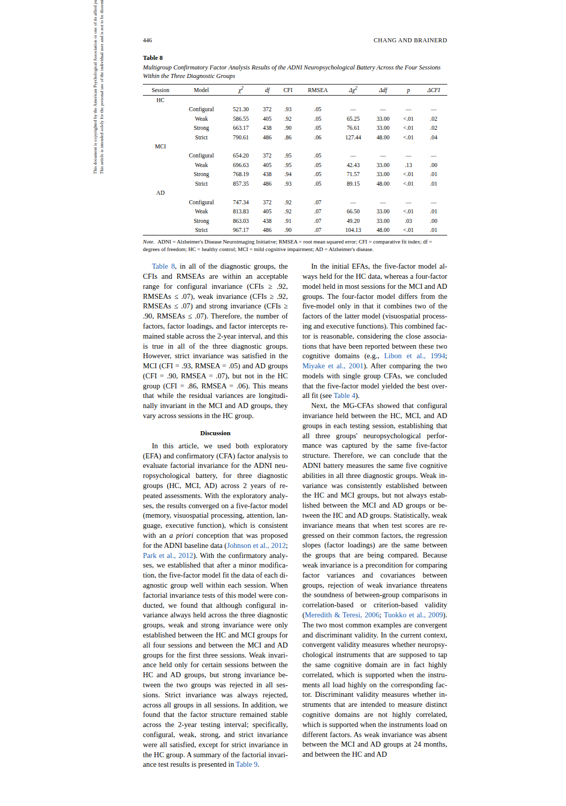This document is copyrighted by the American Psychological Association or one of its allied publishers.
This article is intended solely for the personal use of the individual user and is not to be disseminated broadly.
446 CHANG AND BRAINERD
Table 8
Multigroup Confirmatory Factor Analysis Results of the ADNI Neuropsychological Battery Across the Four Sessions Within the Three Diagnostic Groups
| Session | Model | χ 2 | df | CFI | RMSEA | Δχ 2 | Δdf | p | ΔCFI |
| --- | --- | --- | --- | --- | --- | --- | --- | --- | --- |
| HC | | | | | | | | | |
| | Configural | 521.30 | 372 | .93 | .05 | — | — | — | — |
| | Weak | 586.55 | 405 | .92 | .05 | 65.25 | 33.00 | <.01 | .02 |
| | Strong | 663.17 | 438 | .90 | .05 | 76.61 | 33.00 | <.01 | .02 |
| | Strict | 790.61 | 486 | .86 | .06 | 127.44 | 48.00 | <.01 | .04 |
| MCI | | | | | | | | | |
| | Configural | 654.20 | 372 | .95 | .05 | — | — | — | — |
| | Weak | 696.63 | 405 | .95 | .05 | 42.43 | 33.00 | .13 | .00 |
| | Strong | 768.19 | 438 | .94 | .05 | 71.57 | 33.00 | <.01 | .01 |
| | Strict | 857.35 | 486 | .93 | .05 | 89.15 | 48.00 | <.01 | .01 |
| AD | | | | | | | | | |
| | Configural | 747.34 | 372 | .92 | .07 | — | — | — | — |
| | Weak | 813.83 | 405 | .92 | .07 | 66.50 | 33.00 | <.01 | .01 |
| | Strong | 863.03 | 438 | .91 | .07 | 49.20 | 33.00 | .03 | .00 |
| | Strict | 967.17 | 486 | .90 | .07 | 104.13 | 48.00 | <.01 | .01 |
Note. ADNI = Alzheimer's Disease Neuroimaging Initiative; RMSEA = root mean squared error; CFI = comparative fit index; df = degrees of freedom; HC = healthy control; MCI = mild cognitive impairment; AD = Alzheimer's disease.
Table 8, in all of the diagnostic groups, the CFIs and RMSEAs are within an acceptable range for configural invariance (CFIs ≥ .92, RMSEAs ≤ .07), weak invariance (CFIs ≥ .92, RMSEAs ≤ .07) and strong invariance (CFIs ≥ .90, RMSEAs ≤ .07). Therefore, the number of factors, factor loadings, and factor intercepts remained stable across the 2-year interval, and this is true in all of the three diagnostic groups. However, strict invariance was satisfied in the MCI (CFI = .93, RMSEA = .05) and AD groups (CFI = .90, RMSEA = .07), but not in the HC group (CFI = .86, RMSEA = .06). This means that while the residual variances are longitudinally invariant in the MCI and AD groups, they vary across sessions in the HC group.
Discussion
In this article, we used both exploratory (EFA) and confirmatory (CFA) factor analysis to evaluate factorial invariance for the ADNI neuropsychological battery, for three diagnostic groups (HC, MCI, AD) across 2 years of repeated assessments. With the exploratory analyses, the results converged on a five-factor model (memory, visuospatial processing, attention, language, executive function), which is consistent with an a priori conception that was proposed for the ADNI baseline data (Johnson et al., 2012; Park et al., 2012). With the confirmatory analyses, we established that after a minor modification, the five-factor model fit the data of each diagnostic group well within each session. When factorial invariance tests of this model were conducted, we found that although configural invariance always held across the three diagnostic groups, weak and strong invariance were only established between the HC and MCI groups for all four sessions and between the MCI and AD groups for the first three sessions. Weak invariance held only for certain sessions between the HC and AD groups, but strong invariance between the two groups was rejected in all sessions. Strict invariance was always rejected, across all groups in all sessions. In addition, we found that the factor structure remained stable across the 2-year testing interval; specifically, configural, weak, strong, and strict invariance were all satisfied, except for strict invariance in the HC group. A summary of the factorial invariance test results is presented in Table 9.
In the initial EFAs, the five-factor model always held for the HC data, whereas a four-factor model held in most sessions for the MCI and AD groups. The four-factor model differs from the five-model only in that it combines two of the factors of the latter model (visuospatial processing and executive functions). This combined factor is reasonable, considering the close associations that have been reported between these two cognitive domains (e.g., Libon et al., 1994; Miyake et al., 2001). After comparing the two models with single group CFAs, we concluded that the five-factor model yielded the best overall fit (see Table 4).
Next, the MG-CFAs showed that configural invariance held between the HC, MCI, and AD groups in each testing session, establishing that all three groups' neuropsychological performance was captured by the same five-factor structure. Therefore, we can conclude that the ADNI battery measures the same five cognitive abilities in all three diagnostic groups. Weak invariance was consistently established between the HC and MCI groups, but not always established between the MCI and AD groups or between the HC and AD groups. Statistically, weak invariance means that when test scores are regressed on their common factors, the regression slopes (factor loadings) are the same between the groups that are being compared. Because weak invariance is a precondition for comparing factor variances and covariances between groups, rejection of weak invariance threatens the soundness of between-group comparisons in correlation-based or criterion-based validity (Meredith & Teresi, 2006; Tuokko et al., 2009). The two most common examples are convergent and discriminant validity. In the current context, convergent validity measures whether neuropsychological instruments that are supposed to tap the same cognitive domain are in fact highly correlated, which is supported when the instruments all load highly on the corresponding factor. Discriminant validity measures whether instruments that are intended to measure distinct cognitive domains are not highly correlated, which is supported when the instruments load on different factors. As weak invariance was absent between the MCI and AD groups at 24 months, and between the HC and AD